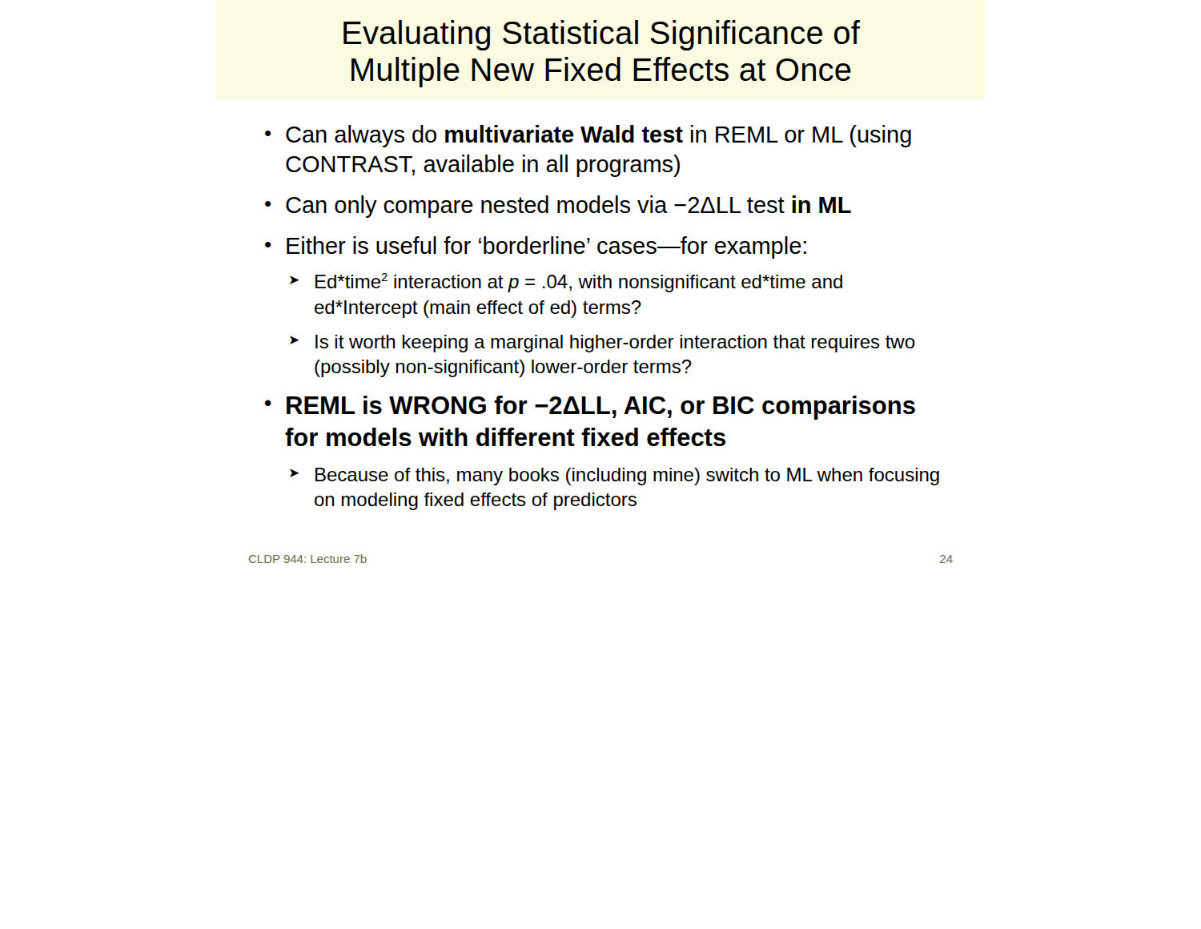Evaluating Statistical Significance of
Multiple New Fixed Effects at Once
Can always do multivariate Wald test in REML or ML (using CONTRAST, available in all programs)
Can only compare nested models via −2ΔLL test in ML
Either is useful for ‘borderline’ cases—for example:
Ed*time2 interaction at p = .04, with nonsignificant ed*time and ed*Intercept (main effect of ed) terms?
Is it worth keeping a marginal higher-order interaction that requires two (possibly non-significant) lower-order terms?
REML is WRONG for −2ΔLL, AIC, or BIC comparisons for models with different fixed effects
Because of this, many books (including mine) switch to ML when focusing on modeling fixed effects of predictors
CLDP 944: Lecture 7b 24